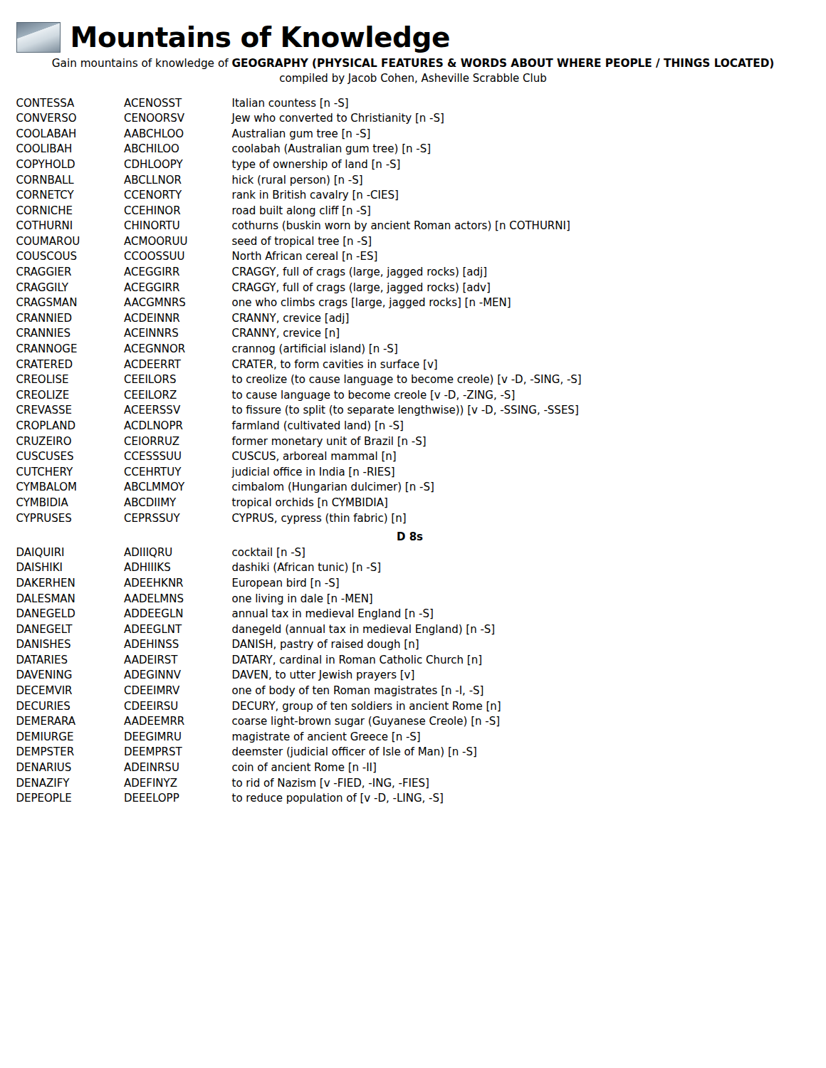Mountains of Knowledge
Gain mountains of knowledge of GEOGRAPHY (PHYSICAL FEATURES & WORDS ABOUT WHERE PEOPLE / THINGS LOCATED)
compiled by Jacob Cohen, Asheville Scrabble Club
| CONTESSA | ACENOSST | Italian countess [n -S] |
| CONVERSO | CENOORSV | Jew who converted to Christianity [n -S] |
| COOLABAH | AABCHLOO | Australian gum tree [n -S] |
| COOLIBAH | ABCHILOO | coolabah (Australian gum tree) [n -S] |
| COPYHOLD | CDHLOOPY | type of ownership of land [n -S] |
| CORNBALL | ABCLLNOR | hick (rural person) [n -S] |
| CORNETCY | CCENORTY | rank in British cavalry [n -CIES] |
| CORNICHE | CCEHINOR | road built along cliff [n -S] |
| COTHURNI | CHINORTU | cothurns (buskin worn by ancient Roman actors) [n COTHURNI] |
| COUMAROU | ACMOORUU | seed of tropical tree [n -S] |
| COUSCOUS | CCOOSSUU | North African cereal [n -ES] |
| CRAGGIER | ACEGGIRR | CRAGGY, full of crags (large, jagged rocks) [adj] |
| CRAGGILY | ACEGGIRR | CRAGGY, full of crags (large, jagged rocks) [adv] |
| CRAGSMAN | AACGMNRS | one who climbs crags [large, jagged rocks] [n -MEN] |
| CRANNIED | ACDEINNR | CRANNY, crevice [adj] |
| CRANNIES | ACEINNRS | CRANNY, crevice [n] |
| CRANNOGE | ACEGNNOR | crannog (artificial island) [n -S] |
| CRATERED | ACDEERRT | CRATER, to form cavities in surface [v] |
| CREOLISE | CEEILORS | to creolize (to cause language to become creole) [v -D, -SING, -S] |
| CREOLIZE | CEEILORZ | to cause language to become creole [v -D, -ZING, -S] |
| CREVASSE | ACEERSSV | to fissure (to split (to separate lengthwise)) [v -D, -SSING, -SSES] |
| CROPLAND | ACDLNOPR | farmland (cultivated land) [n -S] |
| CRUZEIRO | CEIORRUZ | former monetary unit of Brazil [n -S] |
| CUSCUSES | CCESSSUU | CUSCUS, arboreal mammal [n] |
| CUTCHERY | CCEHRTUY | judicial office in India [n -RIES] |
| CYMBALOM | ABCLMMOY | cimbalom (Hungarian dulcimer) [n -S] |
| CYMBIDIA | ABCDIIMY | tropical orchids [n CYMBIDIA] |
| CYPRUSES | CEPRSSUY | CYPRUS, cypress (thin fabric) [n] |
| D 8s |
| DAIQUIRI | ADIIIQRU | cocktail [n -S] |
| DAISHIKI | ADHIIIKS | dashiki (African tunic) [n -S] |
| DAKERHEN | ADEEHKNR | European bird [n -S] |
| DALESMAN | AADELMNS | one living in dale [n -MEN] |
| DANEGELD | ADDEEGLN | annual tax in medieval England [n -S] |
| DANEGELT | ADEEGLNT | danegeld (annual tax in medieval England) [n -S] |
| DANISHES | ADEHINSS | DANISH, pastry of raised dough [n] |
| DATARIES | AADEIRST | DATARY, cardinal in Roman Catholic Church [n] |
| DAVENING | ADEGINNV | DAVEN, to utter Jewish prayers [v] |
| DECEMVIR | CDEEIMRV | one of body of ten Roman magistrates [n -I, -S] |
| DECURIES | CDEEIRSU | DECURY, group of ten soldiers in ancient Rome [n] |
| DEMERARA | AADEEMRR | coarse light-brown sugar (Guyanese Creole) [n -S] |
| DEMIURGE | DEEGIMRU | magistrate of ancient Greece [n -S] |
| DEMPSTER | DEEMPRST | deemster (judicial officer of Isle of Man) [n -S] |
| DENARIUS | ADEINRSU | coin of ancient Rome [n -II] |
| DENAZIFY | ADEFINYZ | to rid of Nazism [v -FIED, -ING, -FIES] |
| DEPEOPLE | DEEELOPP | to reduce population of [v -D, -LING, -S] |